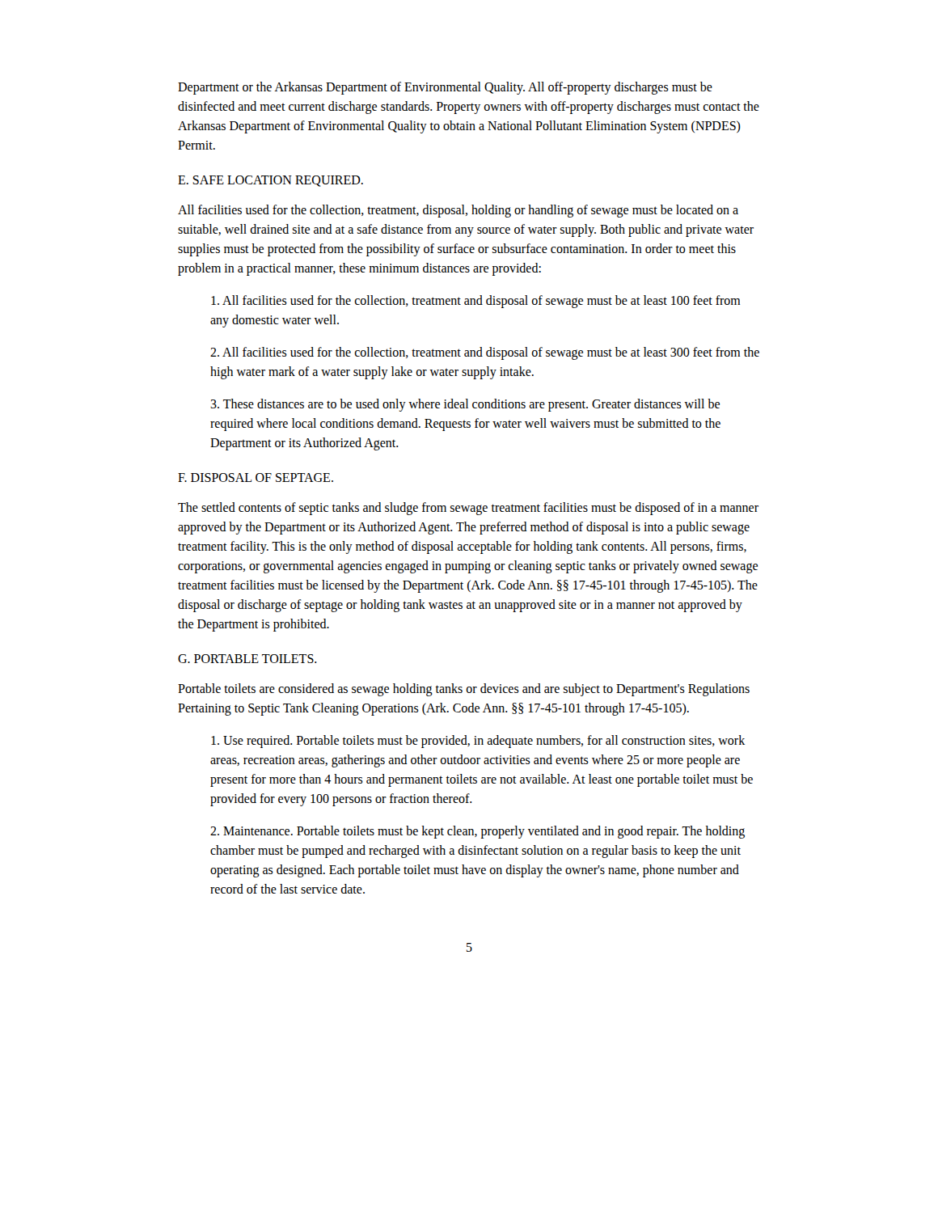Department or the Arkansas Department of Environmental Quality. All off-property discharges must be disinfected and meet current discharge standards. Property owners with off-property discharges must contact the Arkansas Department of Environmental Quality to obtain a National Pollutant Elimination System (NPDES) Permit.
E. SAFE LOCATION REQUIRED.
All facilities used for the collection, treatment, disposal, holding or handling of sewage must be located on a suitable, well drained site and at a safe distance from any source of water supply. Both public and private water supplies must be protected from the possibility of surface or subsurface contamination. In order to meet this problem in a practical manner, these minimum distances are provided:
1. All facilities used for the collection, treatment and disposal of sewage must be at least 100 feet from any domestic water well.
2. All facilities used for the collection, treatment and disposal of sewage must be at least 300 feet from the high water mark of a water supply lake or water supply intake.
3. These distances are to be used only where ideal conditions are present. Greater distances will be required where local conditions demand. Requests for water well waivers must be submitted to the Department or its Authorized Agent.
F. DISPOSAL OF SEPTAGE.
The settled contents of septic tanks and sludge from sewage treatment facilities must be disposed of in a manner approved by the Department or its Authorized Agent. The preferred method of disposal is into a public sewage treatment facility. This is the only method of disposal acceptable for holding tank contents. All persons, firms, corporations, or governmental agencies engaged in pumping or cleaning septic tanks or privately owned sewage treatment facilities must be licensed by the Department (Ark. Code Ann. §§ 17-45-101 through 17-45-105). The disposal or discharge of septage or holding tank wastes at an unapproved site or in a manner not approved by the Department is prohibited.
G. PORTABLE TOILETS.
Portable toilets are considered as sewage holding tanks or devices and are subject to Department's Regulations Pertaining to Septic Tank Cleaning Operations (Ark. Code Ann. §§ 17-45-101 through 17-45-105).
1. Use required. Portable toilets must be provided, in adequate numbers, for all construction sites, work areas, recreation areas, gatherings and other outdoor activities and events where 25 or more people are present for more than 4 hours and permanent toilets are not available. At least one portable toilet must be provided for every 100 persons or fraction thereof.
2. Maintenance. Portable toilets must be kept clean, properly ventilated and in good repair. The holding chamber must be pumped and recharged with a disinfectant solution on a regular basis to keep the unit operating as designed. Each portable toilet must have on display the owner's name, phone number and record of the last service date.
5